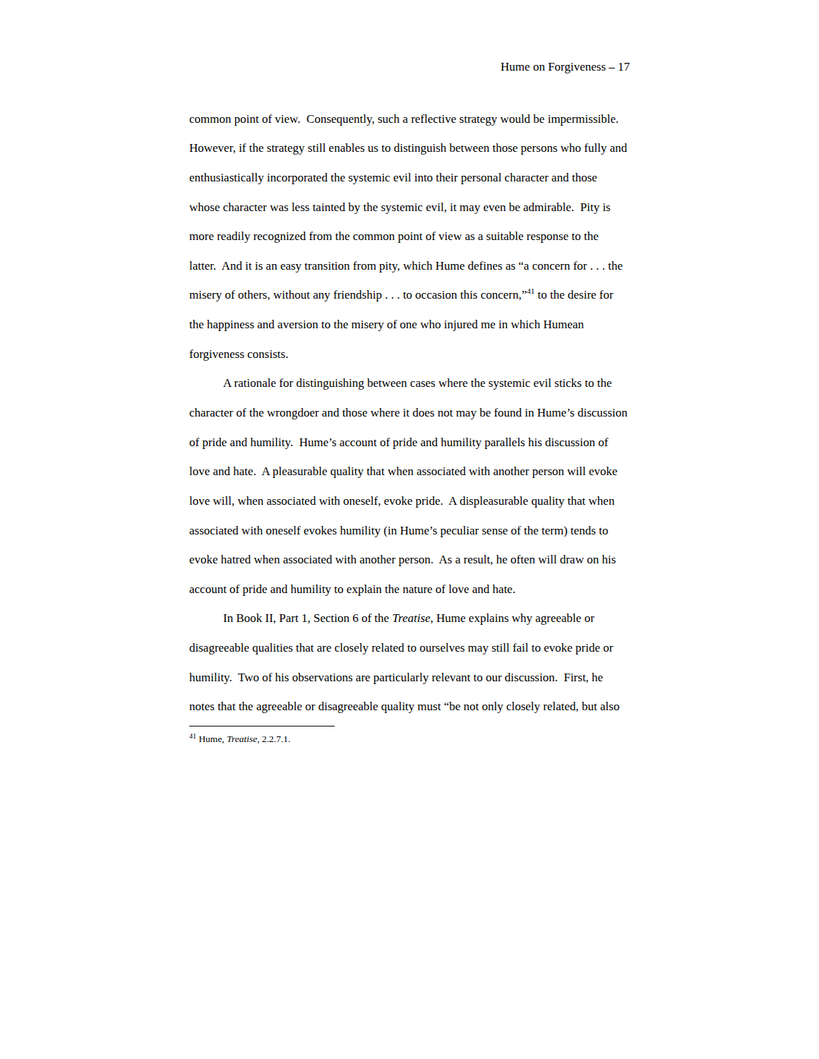Hume on Forgiveness – 17
common point of view. Consequently, such a reflective strategy would be impermissible. However, if the strategy still enables us to distinguish between those persons who fully and enthusiastically incorporated the systemic evil into their personal character and those whose character was less tainted by the systemic evil, it may even be admirable. Pity is more readily recognized from the common point of view as a suitable response to the latter. And it is an easy transition from pity, which Hume defines as “a concern for . . . the misery of others, without any friendship . . . to occasion this concern,”41 to the desire for the happiness and aversion to the misery of one who injured me in which Humean forgiveness consists.
A rationale for distinguishing between cases where the systemic evil sticks to the character of the wrongdoer and those where it does not may be found in Hume’s discussion of pride and humility. Hume’s account of pride and humility parallels his discussion of love and hate. A pleasurable quality that when associated with another person will evoke love will, when associated with oneself, evoke pride. A displeasurable quality that when associated with oneself evokes humility (in Hume’s peculiar sense of the term) tends to evoke hatred when associated with another person. As a result, he often will draw on his account of pride and humility to explain the nature of love and hate.
In Book II, Part 1, Section 6 of the Treatise, Hume explains why agreeable or disagreeable qualities that are closely related to ourselves may still fail to evoke pride or humility. Two of his observations are particularly relevant to our discussion. First, he notes that the agreeable or disagreeable quality must “be not only closely related, but also
41 Hume, Treatise, 2.2.7.1.